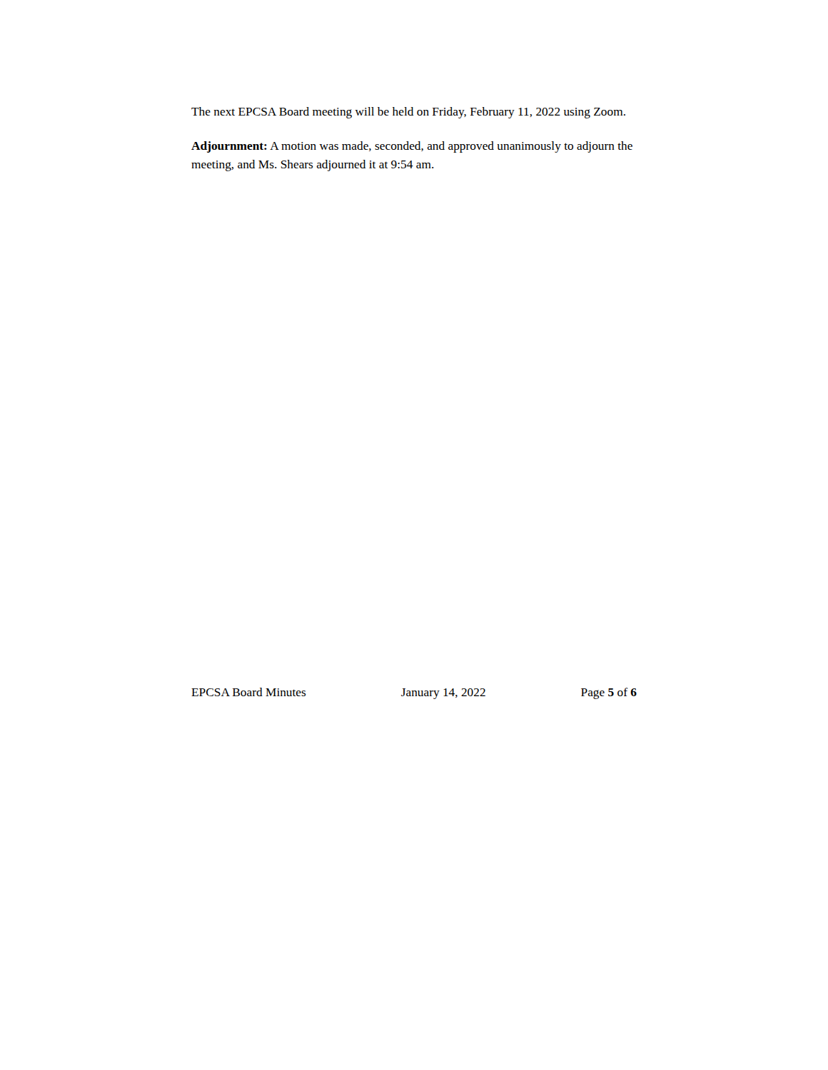The next EPCSA Board meeting will be held on Friday, February 11, 2022 using Zoom.
Adjournment: A motion was made, seconded, and approved unanimously to adjourn the meeting, and Ms. Shears adjourned it at 9:54 am.
EPCSA Board Minutes January 14, 2022 Page 5 of 6